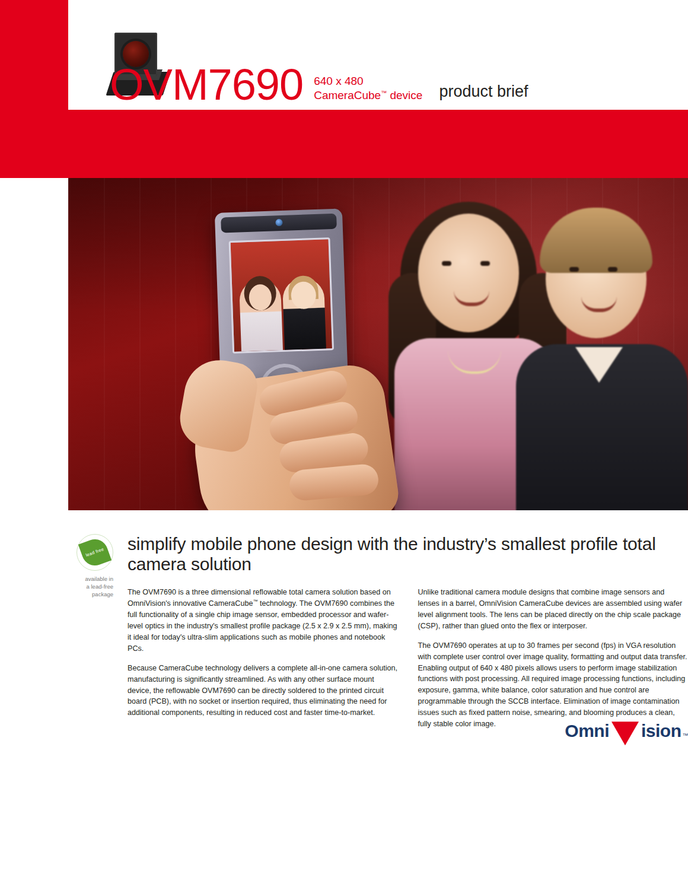OVM7690
640 x 480
CameraCube™ device
product brief
12 ABC 3 DEF 4 GHI 5 JKL 6 MNO 7 PQRS 8 TUV 9 WXYZ *0#
lead free
available in
a lead-free
package
simplify mobile phone design with the industry’s smallest profile total camera solution
The OVM7690 is a three dimensional reflowable total camera solution based on OmniVision's innovative CameraCube™ technology. The OVM7690 combines the full functionality of a single chip image sensor, embedded processor and wafer-level optics in the industry's smallest profile package (2.5 x 2.9 x 2.5 mm), making it ideal for today's ultra-slim applications such as mobile phones and notebook PCs.
Because CameraCube technology delivers a complete all-in-one camera solution, manufacturing is significantly streamlined. As with any other surface mount device, the reflowable OVM7690 can be directly soldered to the printed circuit board (PCB), with no socket or insertion required, thus eliminating the need for additional components, resulting in reduced cost and faster time-to-market.
Unlike traditional camera module designs that combine image sensors and lenses in a barrel, OmniVision CameraCube devices are assembled using wafer level alignment tools. The lens can be placed directly on the chip scale package (CSP), rather than glued onto the flex or interposer.
The OVM7690 operates at up to 30 frames per second (fps) in VGA resolution with complete user control over image quality, formatting and output data transfer. Enabling output of 640 x 480 pixels allows users to perform image stabilization functions with post processing. All required image processing functions, including exposure, gamma, white balance, color saturation and hue control are programmable through the SCCB interface. Elimination of image contamination issues such as fixed pattern noise, smearing, and blooming produces a clean, fully stable color image.
Omni ision™